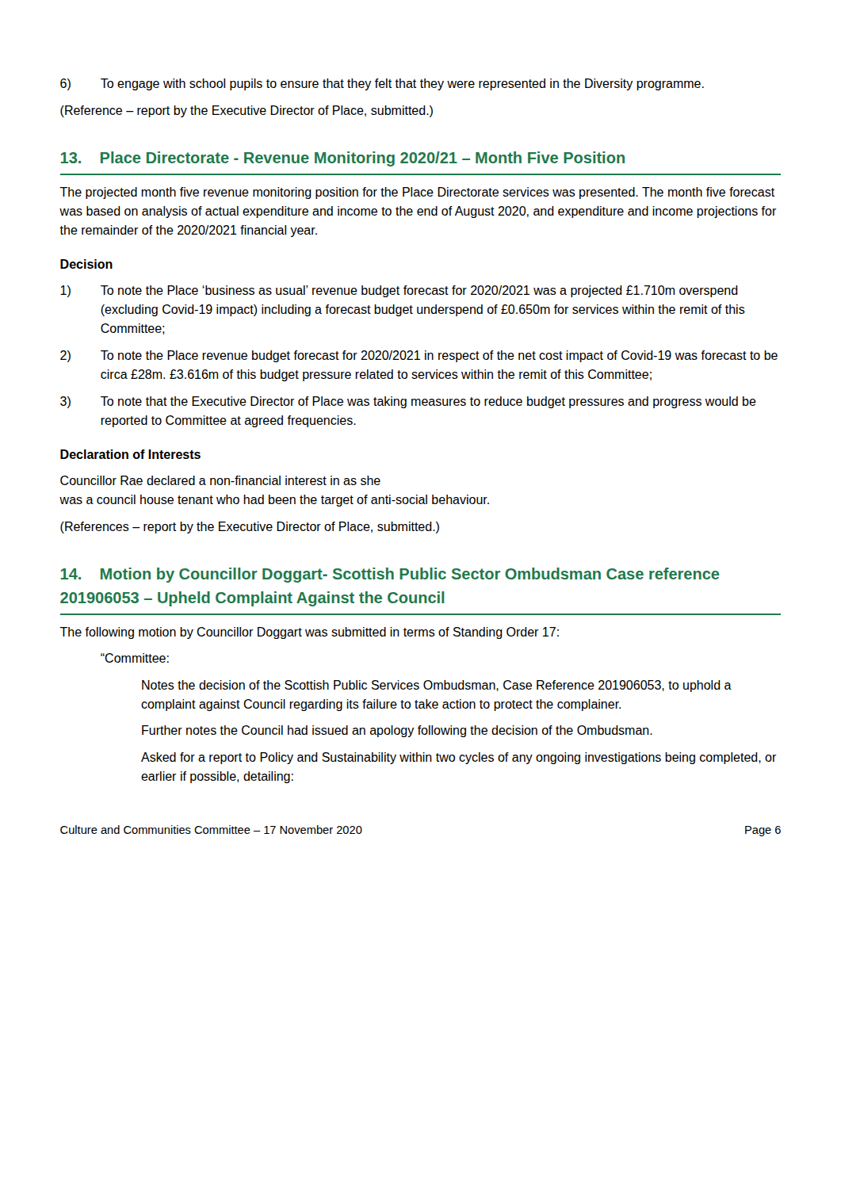6)
To engage with school pupils to ensure that they felt that they were represented in the Diversity programme.
(Reference – report by the Executive Director of Place, submitted.)
13. Place Directorate - Revenue Monitoring 2020/21 – Month Five Position
The projected month five revenue monitoring position for the Place Directorate services was presented. The month five forecast was based on analysis of actual expenditure and income to the end of August 2020, and expenditure and income projections for the remainder of the 2020/2021 financial year.
Decision
1)
To note the Place ‘business as usual’ revenue budget forecast for 2020/2021 was a projected £1.710m overspend (excluding Covid-19 impact) including a forecast budget underspend of £0.650m for services within the remit of this Committee;
2)
To note the Place revenue budget forecast for 2020/2021 in respect of the net cost impact of Covid-19 was forecast to be circa £28m. £3.616m of this budget pressure related to services within the remit of this Committee;
3)
To note that the Executive Director of Place was taking measures to reduce budget pressures and progress would be reported to Committee at agreed frequencies.
Declaration of Interests
Councillor Rae declared a non-financial interest in as she
was a council house tenant who had been the target of anti-social behaviour.
(References – report by the Executive Director of Place, submitted.)
14. Motion by Councillor Doggart- Scottish Public Sector Ombudsman Case reference 201906053 – Upheld Complaint Against the Council
The following motion by Councillor Doggart was submitted in terms of Standing Order 17:
“Committee:
Notes the decision of the Scottish Public Services Ombudsman, Case Reference 201906053, to uphold a complaint against Council regarding its failure to take action to protect the complainer.
Further notes the Council had issued an apology following the decision of the Ombudsman.
Asked for a report to Policy and Sustainability within two cycles of any ongoing investigations being completed, or earlier if possible, detailing:
Culture and Communities Committee – 17 November 2020 Page 6